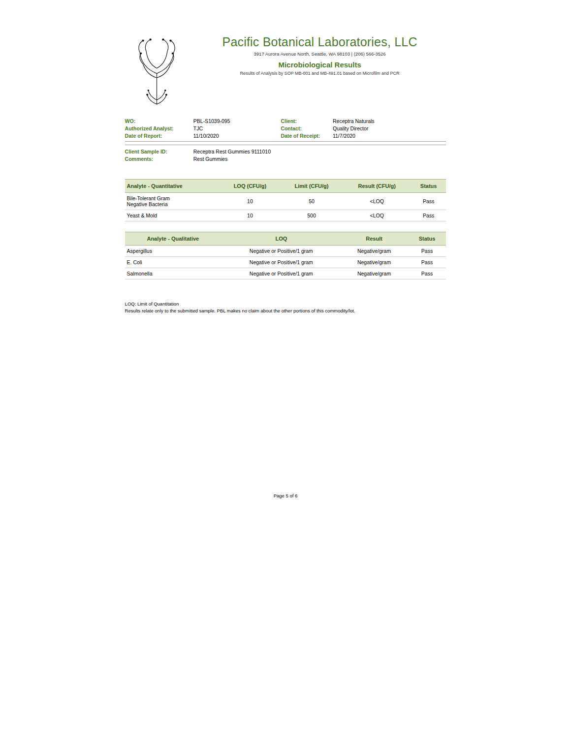Pacific Botanical Laboratories, LLC
3917 Aurora Avenue North, Seattle, WA 98103 | (206) 566-3526
Microbiological Results
Results of Analysis by SOP MB-001 and MB-491.01 based on Microfilm and PCR
| WO: | PBL-S1039-095 | Client: | Receptra Naturals |
| Authorized Analyst: | TJC | Contact: | Quality Director |
| Date of Report: | 11/10/2020 | Date of Receipt: | 11/7/2020 |
| Client Sample ID: | Receptra Rest Gummies 9111010 |
| Comments: | Rest Gummies |
| Analyte - Quantitative | LOQ (CFU/g) | Limit (CFU/g) | Result (CFU/g) | Status |
| --- | --- | --- | --- | --- |
| Bile-Tolerant Gram Negative Bacteria | 10 | 50 | <LOQ | Pass |
| Yeast & Mold | 10 | 500 | <LOQ | Pass |
| Analyte - Qualitative | LOQ | Result | Status |
| --- | --- | --- | --- |
| Aspergillus | Negative or Positive/1 gram | Negative/gram | Pass |
| E. Coli | Negative or Positive/1 gram | Negative/gram | Pass |
| Salmonella | Negative or Positive/1 gram | Negative/gram | Pass |
LOQ: Limit of Quantitation
Results relate only to the submitted sample. PBL makes no claim about the other portions of this commodity/lot.
Page 5 of 6